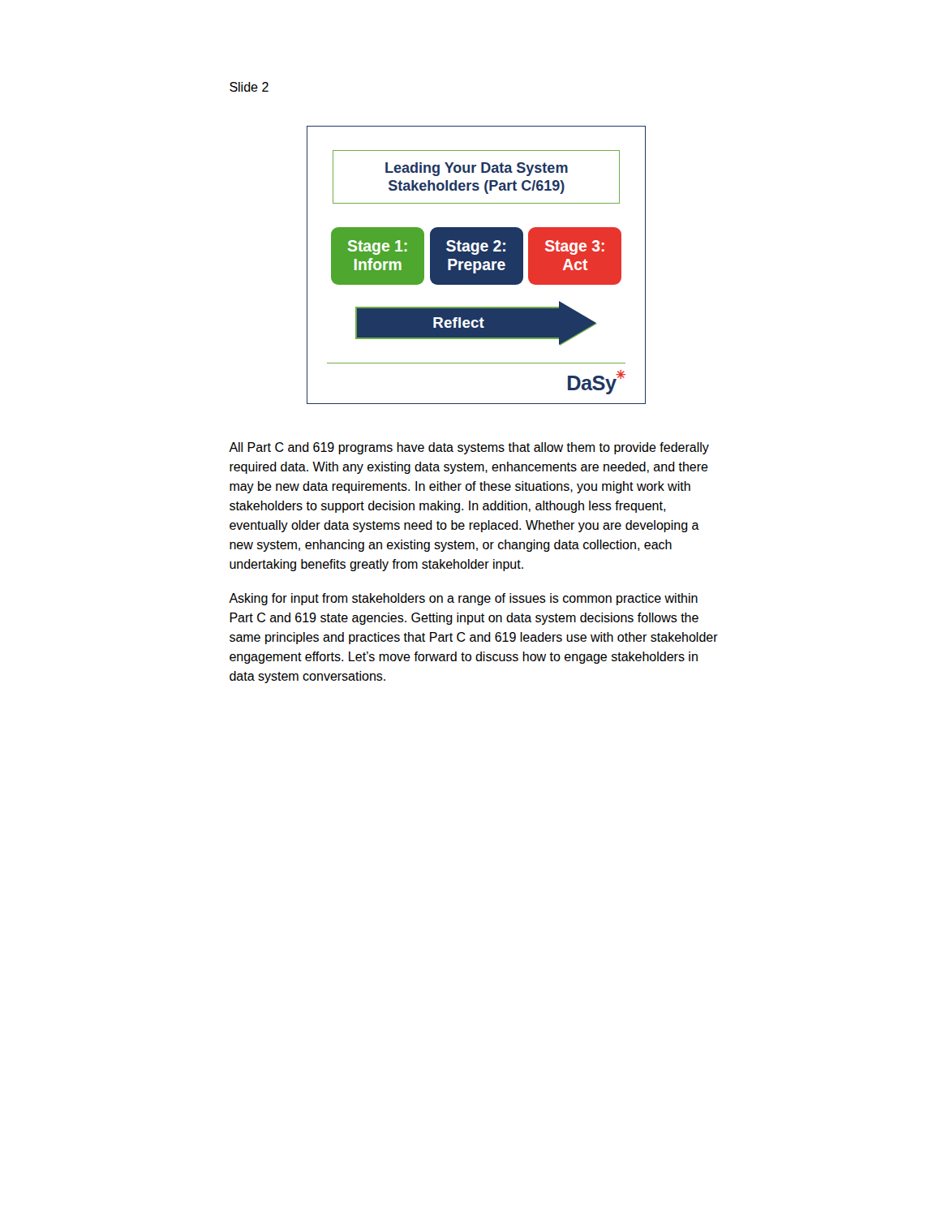Slide 2
Leading Your Data System
Stakeholders (Part C/619)
Stage 1: Inform
Stage 2: Prepare
Stage 3: Act
Reflect
DaSy✳
All Part C and 619 programs have data systems that allow them to provide federally required data. With any existing data system, enhancements are needed, and there may be new data requirements. In either of these situations, you might work with stakeholders to support decision making. In addition, although less frequent, eventually older data systems need to be replaced. Whether you are developing a new system, enhancing an existing system, or changing data collection, each undertaking benefits greatly from stakeholder input.
Asking for input from stakeholders on a range of issues is common practice within Part C and 619 state agencies. Getting input on data system decisions follows the same principles and practices that Part C and 619 leaders use with other stakeholder engagement efforts. Let’s move forward to discuss how to engage stakeholders in data system conversations.